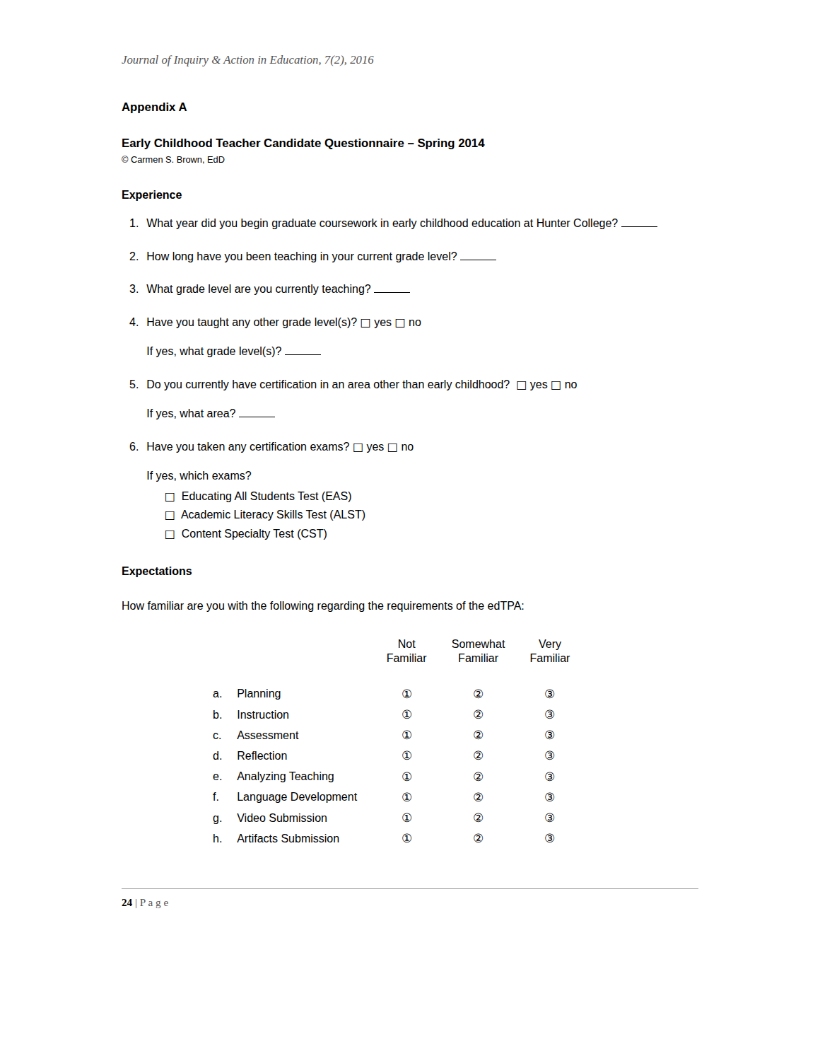Journal of Inquiry & Action in Education, 7(2), 2016
Appendix A
Early Childhood Teacher Candidate Questionnaire – Spring 2014
© Carmen S. Brown, EdD
Experience
What year did you begin graduate coursework in early childhood education at Hunter College?
How long have you been teaching in your current grade level?
What grade level are you currently teaching?
Have you taught any other grade level(s)? □ yes □ no
If yes, what grade level(s)?
Do you currently have certification in an area other than early childhood? □ yes □ no
If yes, what area?
Have you taken any certification exams? □ yes □ no
If yes, which exams?
□ Educating All Students Test (EAS)
□ Academic Literacy Skills Test (ALST)
□ Content Specialty Test (CST)
Expectations
How familiar are you with the following regarding the requirements of the edTPA:
| | | Not Familiar | Somewhat Familiar | Very Familiar |
| --- | --- | --- | --- | --- |
| a. | Planning | ① | ② | ③ |
| b. | Instruction | ① | ② | ③ |
| c. | Assessment | ① | ② | ③ |
| d. | Reflection | ① | ② | ③ |
| e. | Analyzing Teaching | ① | ② | ③ |
| f. | Language Development | ① | ② | ③ |
| g. | Video Submission | ① | ② | ③ |
| h. | Artifacts Submission | ① | ② | ③ |
24 | P a g e